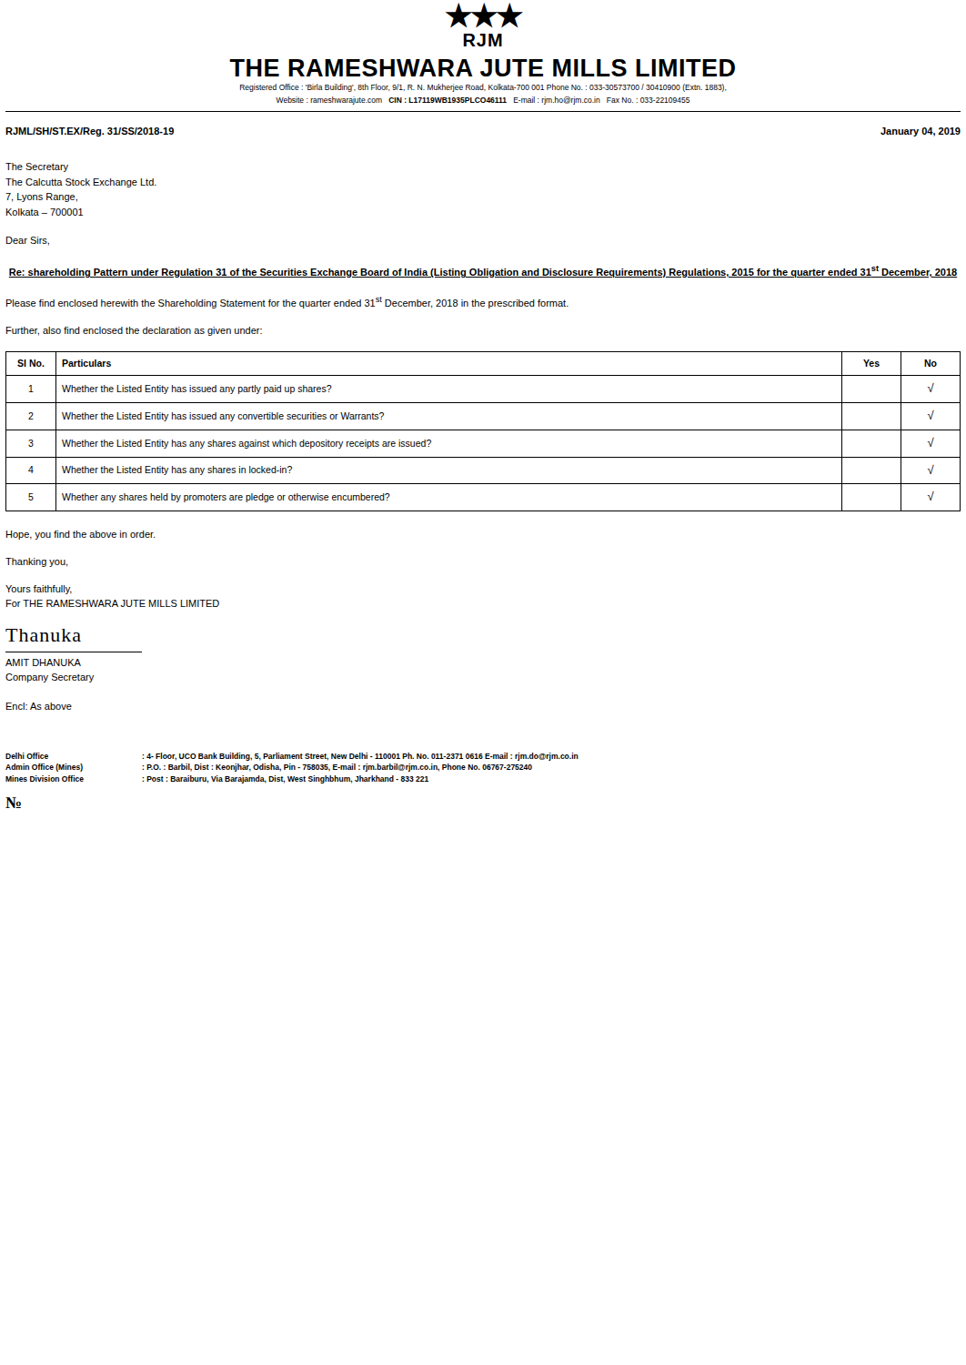★★★
RJM
THE RAMESHWARA JUTE MILLS LIMITED
Registered Office : 'Birla Building', 8th Floor, 9/1, R. N. Mukherjee Road, Kolkata-700 001 Phone No. : 033-30573700 / 30410900 (Extn. 1883),
Website : rameshwarajute.com CIN : L17119WB1935PLCO46111 E-mail : rjm.ho@rjm.co.in Fax No. : 033-22109455
RJML/SH/ST.EX/Reg. 31/SS/2018-19
January 04, 2019
The Secretary
The Calcutta Stock Exchange Ltd.
7, Lyons Range,
Kolkata – 700001
Dear Sirs,
Re: shareholding Pattern under Regulation 31 of the Securities Exchange Board of India (Listing Obligation and Disclosure Requirements) Regulations, 2015 for the quarter ended 31st December, 2018
Please find enclosed herewith the Shareholding Statement for the quarter ended 31st December, 2018 in the prescribed format.
Further, also find enclosed the declaration as given under:
| SI No. | Particulars | Yes | No |
| --- | --- | --- | --- |
| 1 | Whether the Listed Entity has issued any partly paid up shares? | | √ |
| 2 | Whether the Listed Entity has issued any convertible securities or Warrants? | | √ |
| 3 | Whether the Listed Entity has any shares against which depository receipts are issued? | | √ |
| 4 | Whether the Listed Entity has any shares in locked-in? | | √ |
| 5 | Whether any shares held by promoters are pledge or otherwise encumbered? | | √ |
Hope, you find the above in order.
Thanking you,
Yours faithfully,
For THE RAMESHWARA JUTE MILLS LIMITED
Thanuka
AMIT DHANUKA
Company Secretary
Encl: As above
Delhi Office: 4- Floor, UCO Bank Building, 5, Parliament Street, New Delhi - 110001 Ph. No. 011-2371 0616 E-mail : rjm.do@rjm.co.in
Admin Office (Mines): P.O. : Barbil, Dist : Keonjhar, Odisha, Pin - 758035, E-mail : rjm.barbil@rjm.co.in, Phone No. 06767-275240
Mines Division Office: Post : Baraiburu, Via Barajamda, Dist, West Singhbhum, Jharkhand - 833 221
№